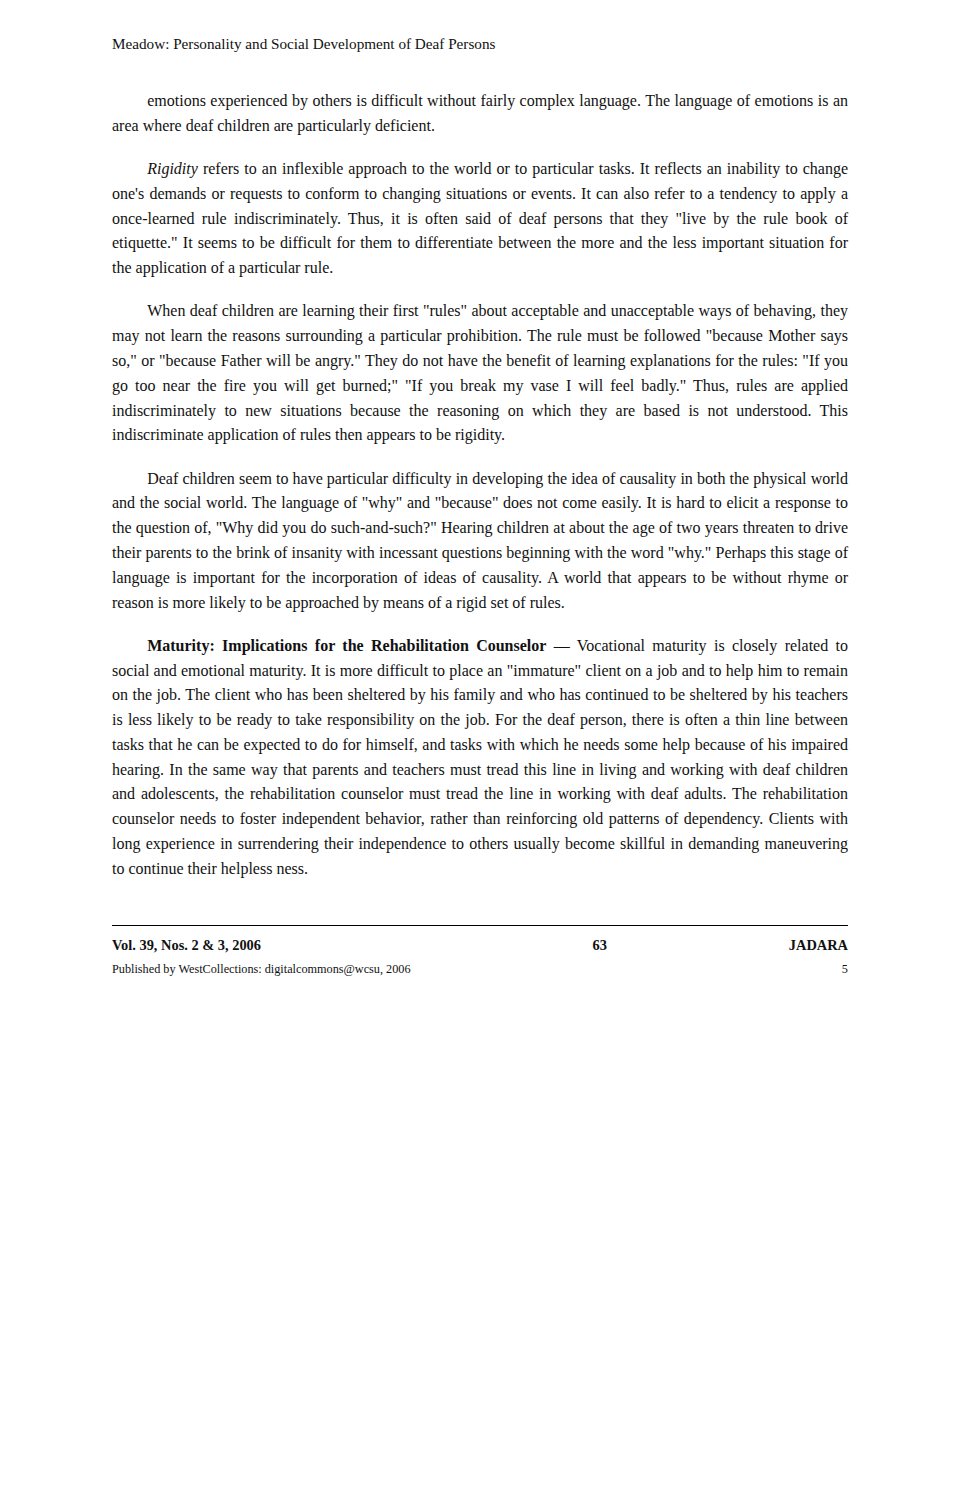Meadow: Personality and Social Development of Deaf Persons
emotions experienced by others is difficult without fairly complex language. The language of emotions is an area where deaf children are particularly deficient.
Rigidity refers to an inflexible approach to the world or to particular tasks. It reflects an inability to change one's demands or requests to conform to changing situations or events. It can also refer to a tendency to apply a once-learned rule indiscriminately. Thus, it is often said of deaf persons that they "live by the rule book of etiquette." It seems to be difficult for them to differentiate between the more and the less important situation for the application of a particular rule.
When deaf children are learning their first "rules" about acceptable and unacceptable ways of behaving, they may not learn the reasons surrounding a particular prohibition. The rule must be followed "because Mother says so," or "because Father will be angry." They do not have the benefit of learning explanations for the rules: "If you go too near the fire you will get burned;" "If you break my vase I will feel badly." Thus, rules are applied indiscriminately to new situations because the reasoning on which they are based is not understood. This indiscriminate application of rules then appears to be rigidity.
Deaf children seem to have particular difficulty in developing the idea of causality in both the physical world and the social world. The language of "why" and "because" does not come easily. It is hard to elicit a response to the question of, "Why did you do such-and-such?" Hearing children at about the age of two years threaten to drive their parents to the brink of insanity with incessant questions beginning with the word "why." Perhaps this stage of language is important for the incorporation of ideas of causality. A world that appears to be without rhyme or reason is more likely to be approached by means of a rigid set of rules.
Maturity: Implications for the Rehabilitation Counselor — Vocational maturity is closely related to social and emotional maturity. It is more difficult to place an "immature" client on a job and to help him to remain on the job. The client who has been sheltered by his family and who has continued to be sheltered by his teachers is less likely to be ready to take responsibility on the job. For the deaf person, there is often a thin line between tasks that he can be expected to do for himself, and tasks with which he needs some help because of his impaired hearing. In the same way that parents and teachers must tread this line in living and working with deaf children and adolescents, the rehabilitation counselor must tread the line in working with deaf adults. The rehabilitation counselor needs to foster independent behavior, rather than reinforcing old patterns of dependency. Clients with long experience in surrendering their independence to others usually become skillful in demanding maneuvering to continue their helpless ness.
Vol. 39, Nos. 2 & 3, 2006
Published by WestCollections: digitalcommons@wcsu, 2006
63
JADARA
5